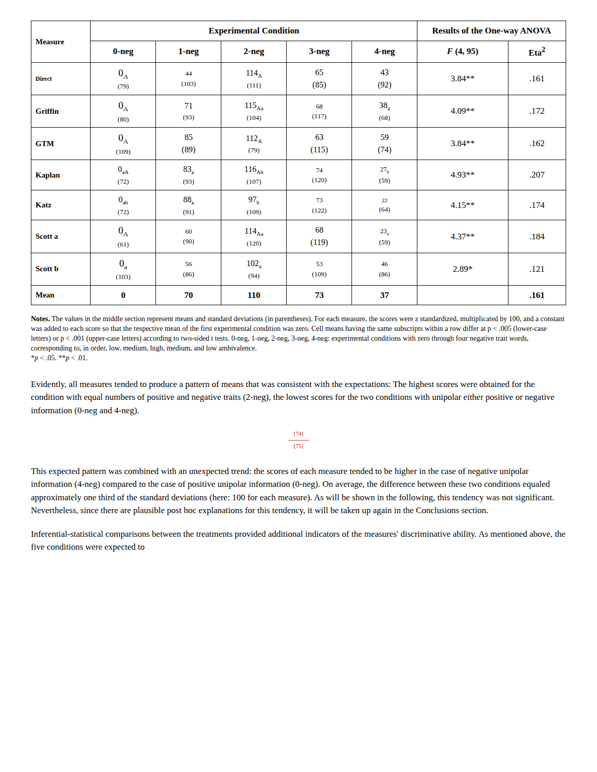| Measure | Experimental Condition | Results of the One-way ANOVA |
| --- | --- | --- |
| 0-neg | 1-neg | 2-neg | 3-neg | 4-neg | F (4, 95) | Eta 2 |
| Direct | 0 A (79) | 44 (103) | 114 A (111) | 65 (85) | 43 (92) | 3.84** | .161 |
| Griffin | 0 A (80) | 71 (93) | 115 Aa (104) | 68 (117) | 38 a (68) | 4.09** | .172 |
| GTM | 0 A (109) | 85 (89) | 112 A (79) | 63 (115) | 59 (74) | 3.84** | .162 |
| Kaplan | 0 aA (72) | 83 a (93) | 116 Ab (107) | 74 (120) | 27 b (59) | 4.93** | .207 |
| Katz | 0 ab (72) | 88 a (91) | 97 b (109) | 73 (122) | 22 (64) | 4.15** | .174 |
| Scott a | 0 A (61) | 60 (90) | 114 Aa (120) | 68 (119) | 23 a (59) | 4.37** | .184 |
| Scott b | 0 a (103) | 56 (86) | 102 a (94) | 53 (109) | 46 (86) | 2.89* | .121 |
| Mean | 0 | 70 | 110 | 73 | 37 | | .161 |
Notes. The values in the middle section represent means and standard deviations (in parentheses). For each measure, the scores were z standardized, multiplicated by 100, and a constant was added to each score so that the respective mean of the first experimental condition was zero. Cell means having the same subscripts within a row differ at p < .005 (lower-case letters) or p < .001 (upper-case letters) according to two-sided t tests. 0-neg, 1-neg, 2-neg, 3-neg, 4-neg: experimental conditions with zero through four negative trait words, corresponding to, in order, low, medium, high, medium, and low ambivalence.
*p < .05. **p < .01.
Evidently, all measures tended to produce a pattern of means that was consistent with the expectations: The highest scores were obtained for the condition with equal numbers of positive and negative traits (2-neg), the lowest scores for the two conditions with unipolar either positive or negative information (0-neg and 4-neg).
[74]
---------------
[75]
This expected pattern was combined with an unexpected trend: the scores of each measure tended to be higher in the case of negative unipolar information (4-neg) compared to the case of positive unipolar information (0-neg). On average, the difference between these two conditions equaled approximately one third of the standard deviations (here: 100 for each measure). As will be shown in the following, this tendency was not significant. Nevertheless, since there are plausible post hoc explanations for this tendency, it will be taken up again in the Conclusions section.
Inferential-statistical comparisons between the treatments provided additional indicators of the measures' discriminative ability. As mentioned above, the five conditions were expected to